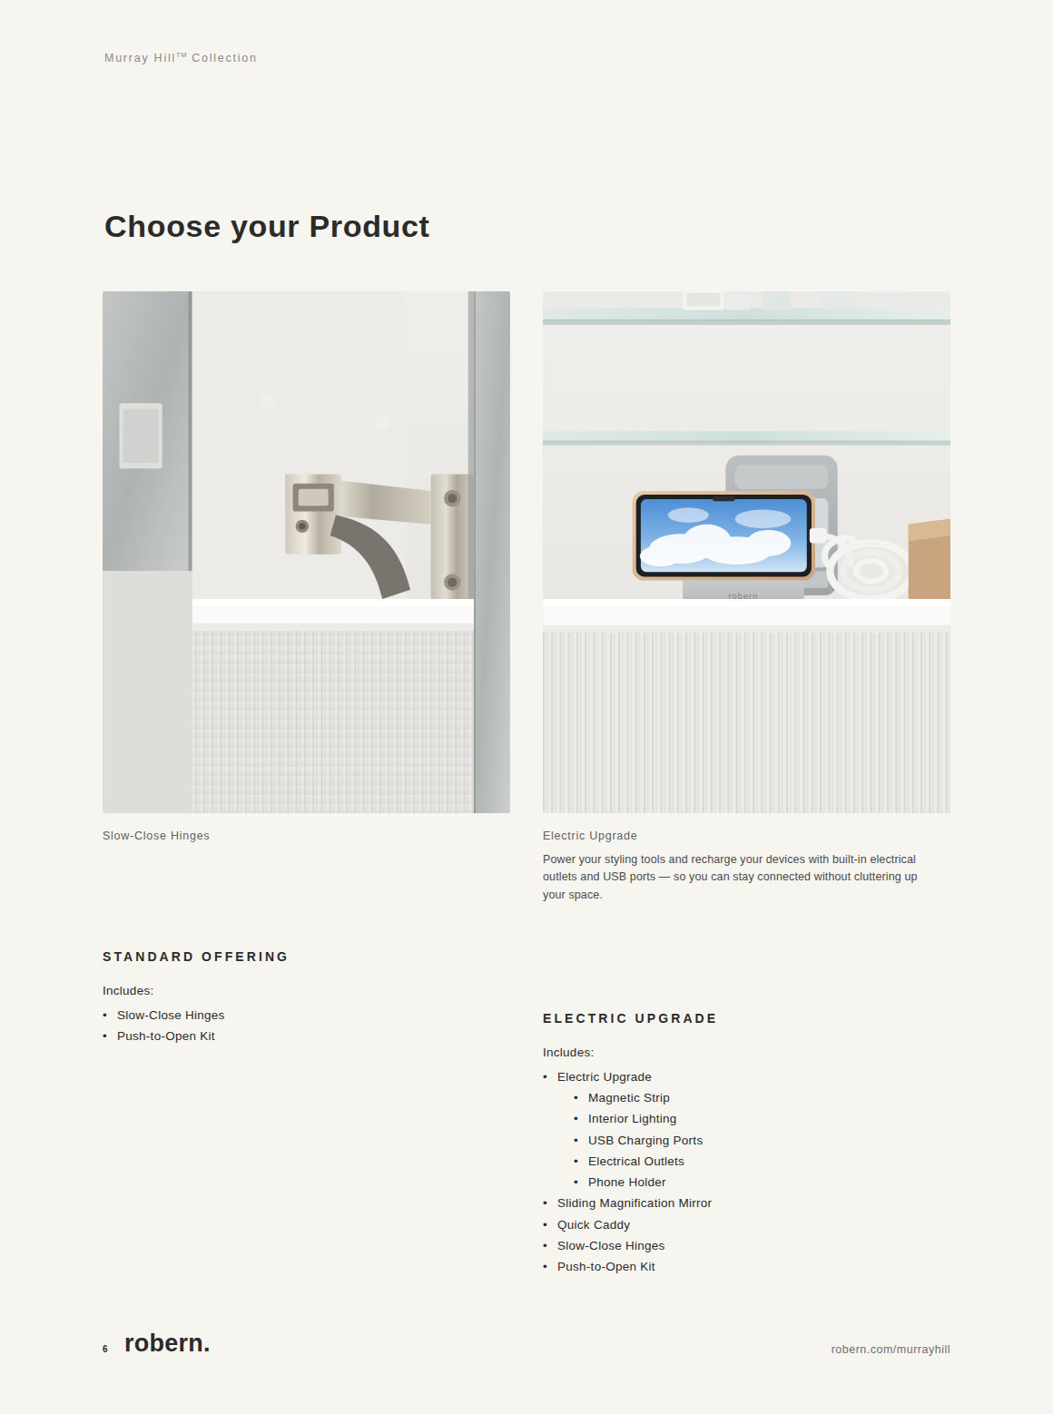Murray HillTM Collection
Choose your Product
Slow-Close Hinges
Standard Offering
Includes:
Slow-Close Hinges
Push-to-Open Kit
robern
Electric Upgrade
Power your styling tools and recharge your devices with built-in electrical outlets and USB ports — so you can stay connected without cluttering up your space.
Electric Upgrade
Includes:
Electric Upgrade
Magnetic Strip
Interior Lighting
USB Charging Ports
Electrical Outlets
Phone Holder
Sliding Magnification Mirror
Quick Caddy
Slow-Close Hinges
Push-to-Open Kit
6 robern.
robern.com/murrayhill